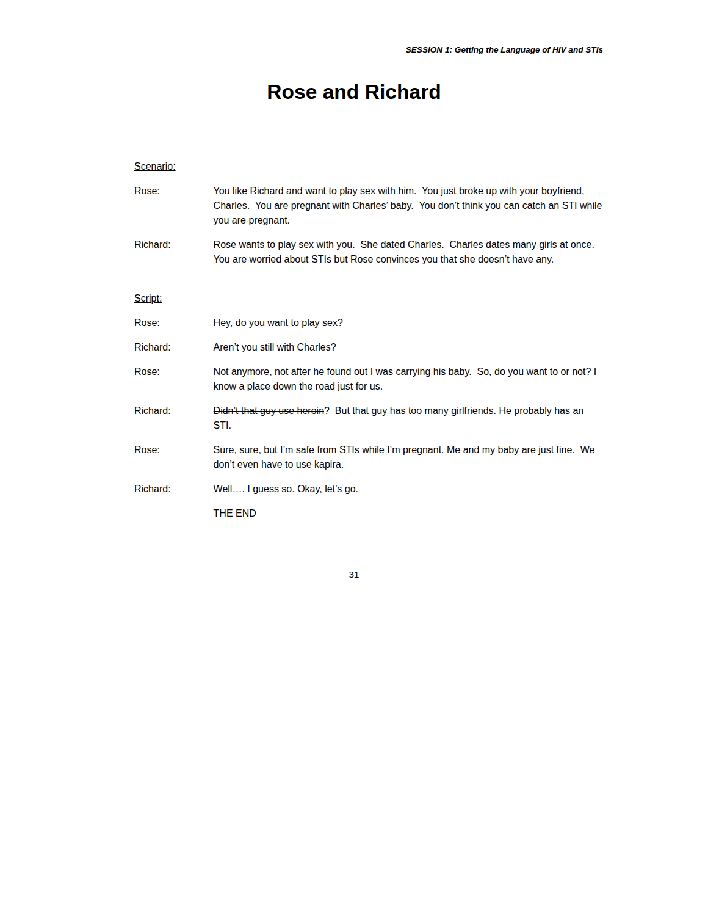SESSION 1: Getting the Language of HIV and STIs
Rose and Richard
Scenario:
| Rose: | You like Richard and want to play sex with him. You just broke up with your boyfriend, Charles. You are pregnant with Charles’ baby. You don’t think you can catch an STI while you are pregnant. |
| Richard: | Rose wants to play sex with you. She dated Charles. Charles dates many girls at once. You are worried about STIs but Rose convinces you that she doesn’t have any. |
Script:
| Rose: | Hey, do you want to play sex? |
| Richard: | Aren’t you still with Charles? |
| Rose: | Not anymore, not after he found out I was carrying his baby. So, do you want to or not? I know a place down the road just for us. |
| Richard: | Didn’t that guy use heroin ? But that guy has too many girlfriends. He probably has an STI. |
| Rose: | Sure, sure, but I’m safe from STIs while I’m pregnant. Me and my baby are just fine. We don’t even have to use kapira. |
| Richard: | Well…. I guess so. Okay, let’s go. |
| | THE END |
31